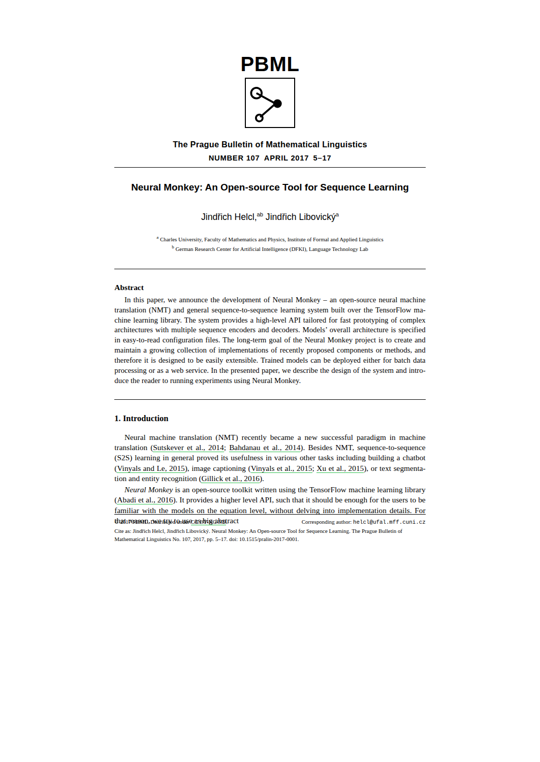PBML
The Prague Bulletin of Mathematical Linguistics
NUMBER 107 APRIL 2017 5–17
Neural Monkey: An Open-source Tool for Sequence Learning
Jindřich Helcl,ab Jindřich Libovickýa
a Charles University, Faculty of Mathematics and Physics, Institute of Formal and Applied Linguistics
b German Research Center for Artificial Intelligence (DFKI), Language Technology Lab
Abstract
In this paper, we announce the development of Neural Monkey – an open-source neural machine translation (NMT) and general sequence-to-sequence learning system built over the TensorFlow machine learning library. The system provides a high-level API tailored for fast prototyping of complex architectures with multiple sequence encoders and decoders. Models’ overall architecture is specified in easy-to-read configuration files. The long-term goal of the Neural Monkey project is to create and maintain a growing collection of implementations of recently proposed components or methods, and therefore it is designed to be easily extensible. Trained models can be deployed either for batch data processing or as a web service. In the presented paper, we describe the design of the system and introduce the reader to running experiments using Neural Monkey.
1. Introduction
Neural machine translation (NMT) recently became a new successful paradigm in machine translation (Sutskever et al., 2014; Bahdanau et al., 2014). Besides NMT, sequence-to-sequence (S2S) learning in general proved its usefulness in various other tasks including building a chatbot (Vinyals and Le, 2015), image captioning (Vinyals et al., 2015; Xu et al., 2015), or text segmentation and entity recognition (Gillick et al., 2016).
Neural Monkey is an open-source toolkit written using the TensorFlow machine learning library (Abadi et al., 2016). It provides a higher level API, such that it should be enough for the users to be familiar with the models on the equation level, without delving into implementation details. For that reason, we try to use as big abstract
© 2017 PBML. Distributed under CC BY-NC-ND.
Corresponding author: helcl@ufal.mff.cuni.cz
Cite as: Jindřich Helcl, Jindřich Libovický. Neural Monkey: An Open-source Tool for Sequence Learning. The Prague Bulletin of Mathematical Linguistics No. 107, 2017, pp. 5–17. doi: 10.1515/pralin-2017-0001.